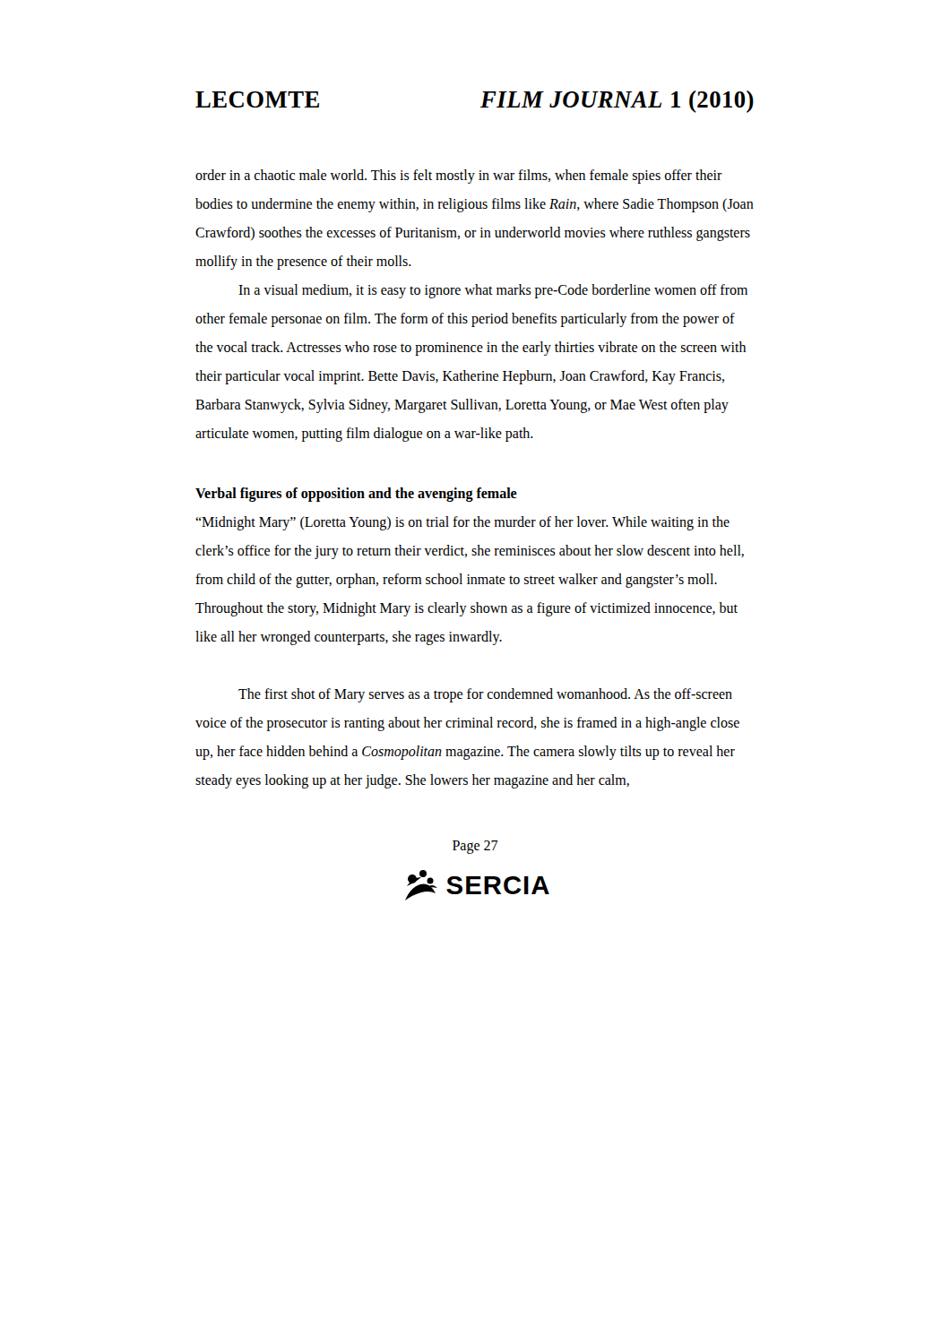LECOMTE FILM JOURNAL 1 (2010)
order in a chaotic male world. This is felt mostly in war films, when female spies offer their bodies to undermine the enemy within, in religious films like Rain, where Sadie Thompson (Joan Crawford) soothes the excesses of Puritanism, or in underworld movies where ruthless gangsters mollify in the presence of their molls.
In a visual medium, it is easy to ignore what marks pre-Code borderline women off from other female personae on film. The form of this period benefits particularly from the power of the vocal track. Actresses who rose to prominence in the early thirties vibrate on the screen with their particular vocal imprint. Bette Davis, Katherine Hepburn, Joan Crawford, Kay Francis, Barbara Stanwyck, Sylvia Sidney, Margaret Sullivan, Loretta Young, or Mae West often play articulate women, putting film dialogue on a war-like path.
Verbal figures of opposition and the avenging female
“Midnight Mary” (Loretta Young) is on trial for the murder of her lover. While waiting in the clerk’s office for the jury to return their verdict, she reminisces about her slow descent into hell, from child of the gutter, orphan, reform school inmate to street walker and gangster’s moll. Throughout the story, Midnight Mary is clearly shown as a figure of victimized innocence, but like all her wronged counterparts, she rages inwardly.
The first shot of Mary serves as a trope for condemned womanhood. As the off-screen voice of the prosecutor is ranting about her criminal record, she is framed in a high-angle close up, her face hidden behind a Cosmopolitan magazine. The camera slowly tilts up to reveal her steady eyes looking up at her judge. She lowers her magazine and her calm,
Page 27
SERCIA